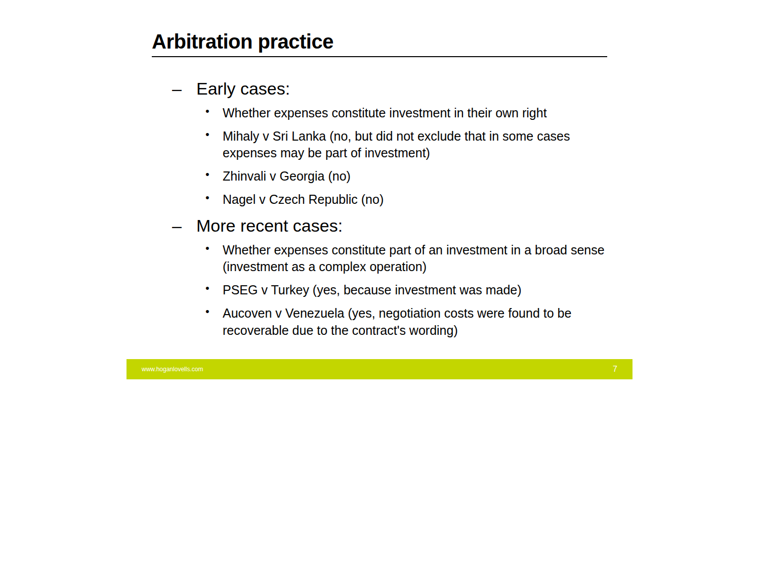Arbitration practice
–Early cases:
•Whether expenses constitute investment in their own right
•Mihaly v Sri Lanka (no, but did not exclude that in some cases expenses may be part of investment)
•Zhinvali v Georgia (no)
•Nagel v Czech Republic (no)
–More recent cases:
•Whether expenses constitute part of an investment in a broad sense (investment as a complex operation)
•PSEG v Turkey (yes, because investment was made)
•Aucoven v Venezuela (yes, negotiation costs were found to be recoverable due to the contract's wording)
www.hoganlovells.com 7